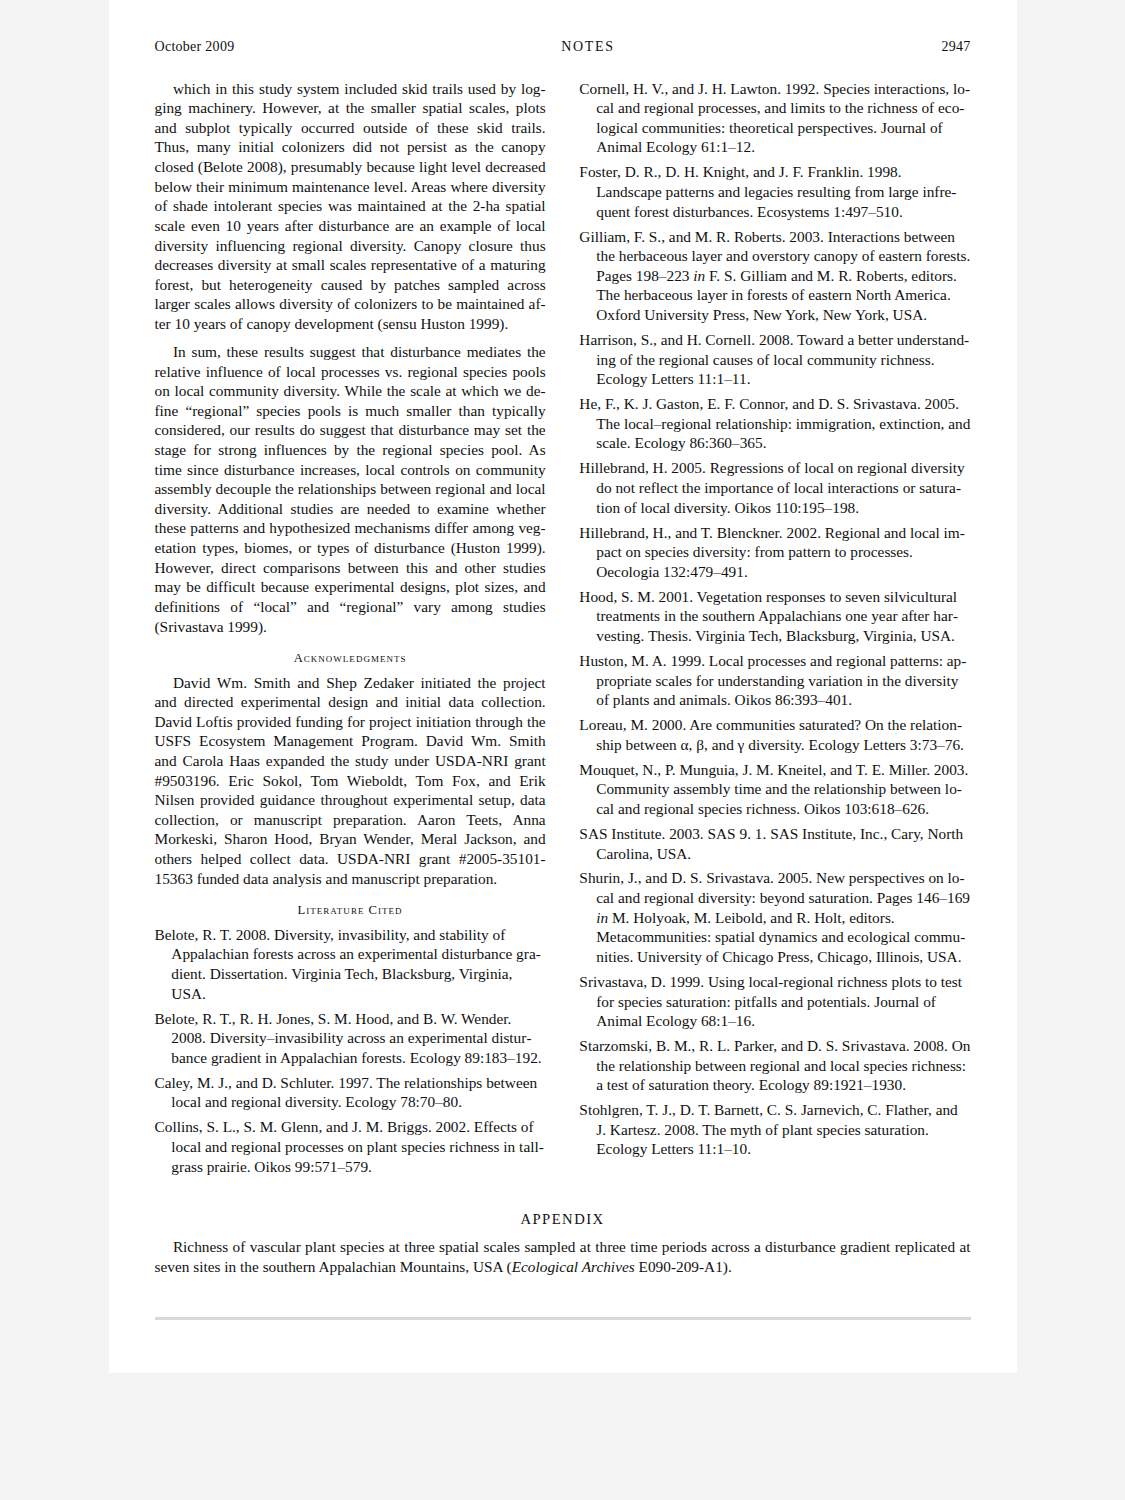October 2009 NOTES 2947
which in this study system included skid trails used by logging machinery. However, at the smaller spatial scales, plots and subplot typically occurred outside of these skid trails. Thus, many initial colonizers did not persist as the canopy closed (Belote 2008), presumably because light level decreased below their minimum maintenance level. Areas where diversity of shade intolerant species was maintained at the 2-ha spatial scale even 10 years after disturbance are an example of local diversity influencing regional diversity. Canopy closure thus decreases diversity at small scales representative of a maturing forest, but heterogeneity caused by patches sampled across larger scales allows diversity of colonizers to be maintained after 10 years of canopy development (sensu Huston 1999).
In sum, these results suggest that disturbance mediates the relative influence of local processes vs. regional species pools on local community diversity. While the scale at which we define “regional” species pools is much smaller than typically considered, our results do suggest that disturbance may set the stage for strong influences by the regional species pool. As time since disturbance increases, local controls on community assembly decouple the relationships between regional and local diversity. Additional studies are needed to examine whether these patterns and hypothesized mechanisms differ among vegetation types, biomes, or types of disturbance (Huston 1999). However, direct comparisons between this and other studies may be difficult because experimental designs, plot sizes, and definitions of “local” and “regional” vary among studies (Srivastava 1999).
Acknowledgments
David Wm. Smith and Shep Zedaker initiated the project and directed experimental design and initial data collection. David Loftis provided funding for project initiation through the USFS Ecosystem Management Program. David Wm. Smith and Carola Haas expanded the study under USDA-NRI grant #9503196. Eric Sokol, Tom Wieboldt, Tom Fox, and Erik Nilsen provided guidance throughout experimental setup, data collection, or manuscript preparation. Aaron Teets, Anna Morkeski, Sharon Hood, Bryan Wender, Meral Jackson, and others helped collect data. USDA-NRI grant #2005-35101-15363 funded data analysis and manuscript preparation.
Literature Cited
Belote, R. T. 2008. Diversity, invasibility, and stability of Appalachian forests across an experimental disturbance gradient. Dissertation. Virginia Tech, Blacksburg, Virginia, USA.
Belote, R. T., R. H. Jones, S. M. Hood, and B. W. Wender. 2008. Diversity–invasibility across an experimental disturbance gradient in Appalachian forests. Ecology 89:183–192.
Caley, M. J., and D. Schluter. 1997. The relationships between local and regional diversity. Ecology 78:70–80.
Collins, S. L., S. M. Glenn, and J. M. Briggs. 2002. Effects of local and regional processes on plant species richness in tallgrass prairie. Oikos 99:571–579.
Cornell, H. V., and J. H. Lawton. 1992. Species interactions, local and regional processes, and limits to the richness of ecological communities: theoretical perspectives. Journal of Animal Ecology 61:1–12.
Foster, D. R., D. H. Knight, and J. F. Franklin. 1998. Landscape patterns and legacies resulting from large infrequent forest disturbances. Ecosystems 1:497–510.
Gilliam, F. S., and M. R. Roberts. 2003. Interactions between the herbaceous layer and overstory canopy of eastern forests. Pages 198–223 in F. S. Gilliam and M. R. Roberts, editors. The herbaceous layer in forests of eastern North America. Oxford University Press, New York, New York, USA.
Harrison, S., and H. Cornell. 2008. Toward a better understanding of the regional causes of local community richness. Ecology Letters 11:1–11.
He, F., K. J. Gaston, E. F. Connor, and D. S. Srivastava. 2005. The local–regional relationship: immigration, extinction, and scale. Ecology 86:360–365.
Hillebrand, H. 2005. Regressions of local on regional diversity do not reflect the importance of local interactions or saturation of local diversity. Oikos 110:195–198.
Hillebrand, H., and T. Blenckner. 2002. Regional and local impact on species diversity: from pattern to processes. Oecologia 132:479–491.
Hood, S. M. 2001. Vegetation responses to seven silvicultural treatments in the southern Appalachians one year after harvesting. Thesis. Virginia Tech, Blacksburg, Virginia, USA.
Huston, M. A. 1999. Local processes and regional patterns: appropriate scales for understanding variation in the diversity of plants and animals. Oikos 86:393–401.
Loreau, M. 2000. Are communities saturated? On the relationship between α, β, and γ diversity. Ecology Letters 3:73–76.
Mouquet, N., P. Munguia, J. M. Kneitel, and T. E. Miller. 2003. Community assembly time and the relationship between local and regional species richness. Oikos 103:618–626.
SAS Institute. 2003. SAS 9. 1. SAS Institute, Inc., Cary, North Carolina, USA.
Shurin, J., and D. S. Srivastava. 2005. New perspectives on local and regional diversity: beyond saturation. Pages 146–169 in M. Holyoak, M. Leibold, and R. Holt, editors. Metacommunities: spatial dynamics and ecological communities. University of Chicago Press, Chicago, Illinois, USA.
Srivastava, D. 1999. Using local-regional richness plots to test for species saturation: pitfalls and potentials. Journal of Animal Ecology 68:1–16.
Starzomski, B. M., R. L. Parker, and D. S. Srivastava. 2008. On the relationship between regional and local species richness: a test of saturation theory. Ecology 89:1921–1930.
Stohlgren, T. J., D. T. Barnett, C. S. Jarnevich, C. Flather, and J. Kartesz. 2008. The myth of plant species saturation. Ecology Letters 11:1–10.
APPENDIX
Richness of vascular plant species at three spatial scales sampled at three time periods across a disturbance gradient replicated at seven sites in the southern Appalachian Mountains, USA (Ecological Archives E090-209-A1).